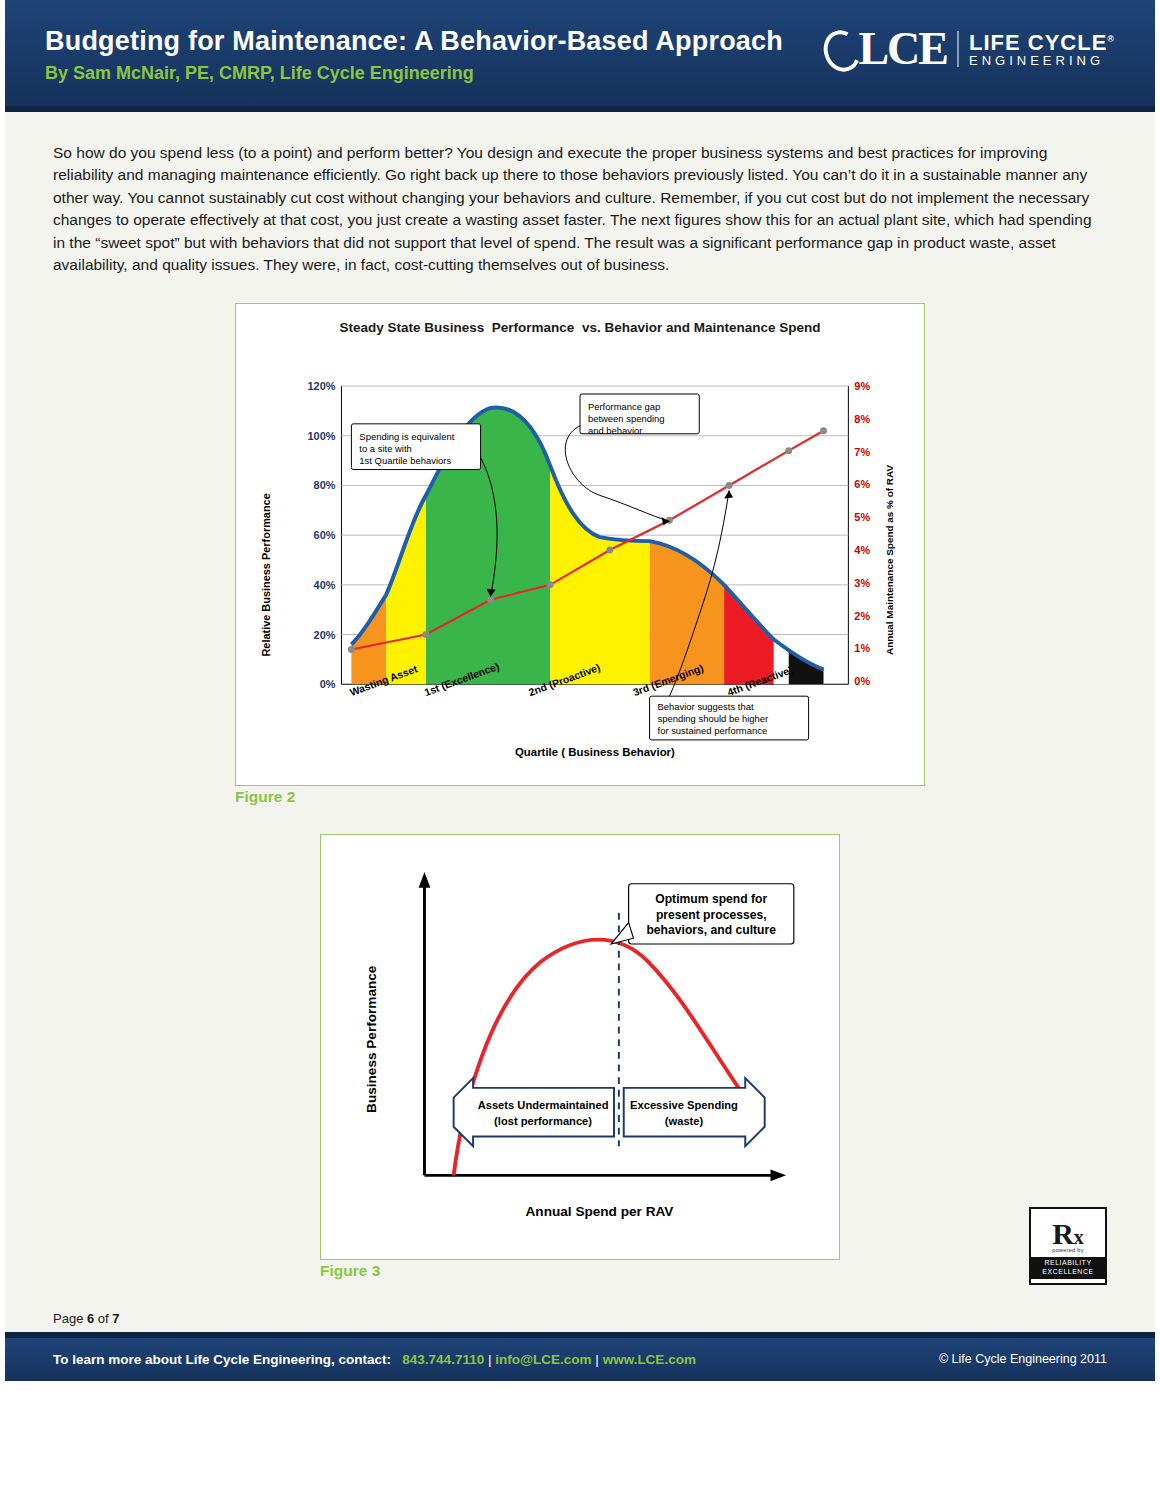Budgeting for Maintenance: A Behavior-Based Approach
By Sam McNair, PE, CMRP, Life Cycle Engineering
LCE
LIFE CYCLE®
ENGINEERING
So how do you spend less (to a point) and perform better? You design and execute the proper business systems and best practices for improving reliability and managing maintenance efficiently. Go right back up there to those behaviors previously listed. You can’t do it in a sustainable manner any other way. You cannot sustainably cut cost without changing your behaviors and culture. Remember, if you cut cost but do not implement the necessary changes to operate effectively at that cost, you just create a wasting asset faster. The next figures show this for an actual plant site, which had spending in the “sweet spot” but with behaviors that did not support that level of spend. The result was a significant performance gap in product waste, asset availability, and quality issues. They were, in fact, cost-cutting themselves out of business.
Steady State Business Performance vs. Behavior and Maintenance Spend
Relative Business Performance Annual Maintenance Spend as % of RAV 120% 100% 80% 60% 40% 20% 0% 9% 8% 7% 6% 5% 4% 3% 2% 1% 0% Spending is equivalent to a site with 1st Quartile behaviors Performance gap between spending and behavior Behavior suggests that spending should be higher for sustained performance Wasting Asset 1st (Excellence) 2nd (Proactive) 3rd (Emerging) 4th (Reactive) Quartile ( Business Behavior)
Figure 2
Business Performance Annual Spend per RAV Optimum spend for present processes, behaviors, and culture Assets Undermaintained (lost performance) Excessive Spending (waste)
Figure 3
Rx
powered by
RELIABILITY
EXCELLENCE
Page 6 of 7
To learn more about Life Cycle Engineering, contact: 843.744.7110 | info@LCE.com | www.LCE.com
© Life Cycle Engineering 2011